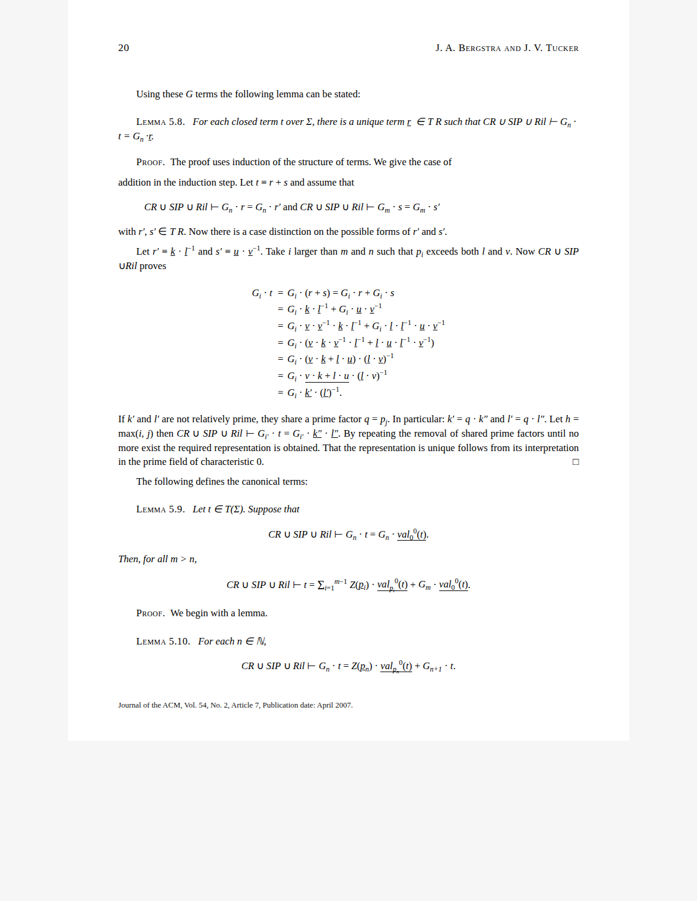20 J. A. Bergstra and J. V. Tucker
Using these G terms the following lemma can be stated:
Lemma 5.8. For each closed term t over Σ, there is a unique term r ∈ T R such that CR ∪ SIP ∪ Ril ⊢ Gn · t = Gn ·r.
Proof. The proof uses induction of the structure of terms. We give the case of
addition in the induction step. Let t ≡ r + s and assume that
CR ∪ SIP ∪ Ril ⊢ Gn · r = Gn · r′ and CR ∪ SIP ∪ Ril ⊢ Gm · s = Gm · s′
with r′, s′ ∈ T R. Now there is a case distinction on the possible forms of r′ and s′.
Let r′ ≡ k · l−1 and s′ ≡ u · v−1. Take i larger than m and n such that pi exceeds both l and v. Now CR ∪ SIP ∪Ril proves
| G i · t | = | G i · ( r + s ) = G i · r + G i · s |
| | = | G i · k · l −1 + G i · u · v −1 |
| | = | G i · v · v −1 · k · l −1 + G i · l · l −1 · u · v −1 |
| | = | G i · ( v · k · v −1 · l −1 + l · u · l −1 · v −1 ) |
| | = | G i · ( v · k + l · u ) · ( l · v ) −1 |
| | = | G i · v · k + l · u · ( l · v ) −1 |
| | = | G i · k′ · ( l′ ) −1 . |
If k′ and l′ are not relatively prime, they share a prime factor q = pj. In particular: k′ = q · k″ and l′ = q · l″. Let h = max(i, j) then CR ∪ SIP ∪ Ril ⊢ Gi′ · t = Gi′ · k″ · l″. By repeating the removal of shared prime factors until no more exist the required representation is obtained. That the representation is unique follows from its interpretation in the prime field of characteristic 0.□
The following defines the canonical terms:
Lemma 5.9. Let t ∈ T(Σ). Suppose that
CR ∪ SIP ∪ Ril ⊢ Gn · t = Gn · val00(t).
Then, for all m > n,
CR ∪ SIP ∪ Ril ⊢ t = Σi=1m−1 Z(pi) · valpi0(t) + Gm · val00(t).
Proof. We begin with a lemma.
Lemma 5.10. For each n ∈ ℕ,
CR ∪ SIP ∪ Ril ⊢ Gn · t = Z(pn) · valpn0(t) + Gn+1 · t.
Journal of the ACM, Vol. 54, No. 2, Article 7, Publication date: April 2007.